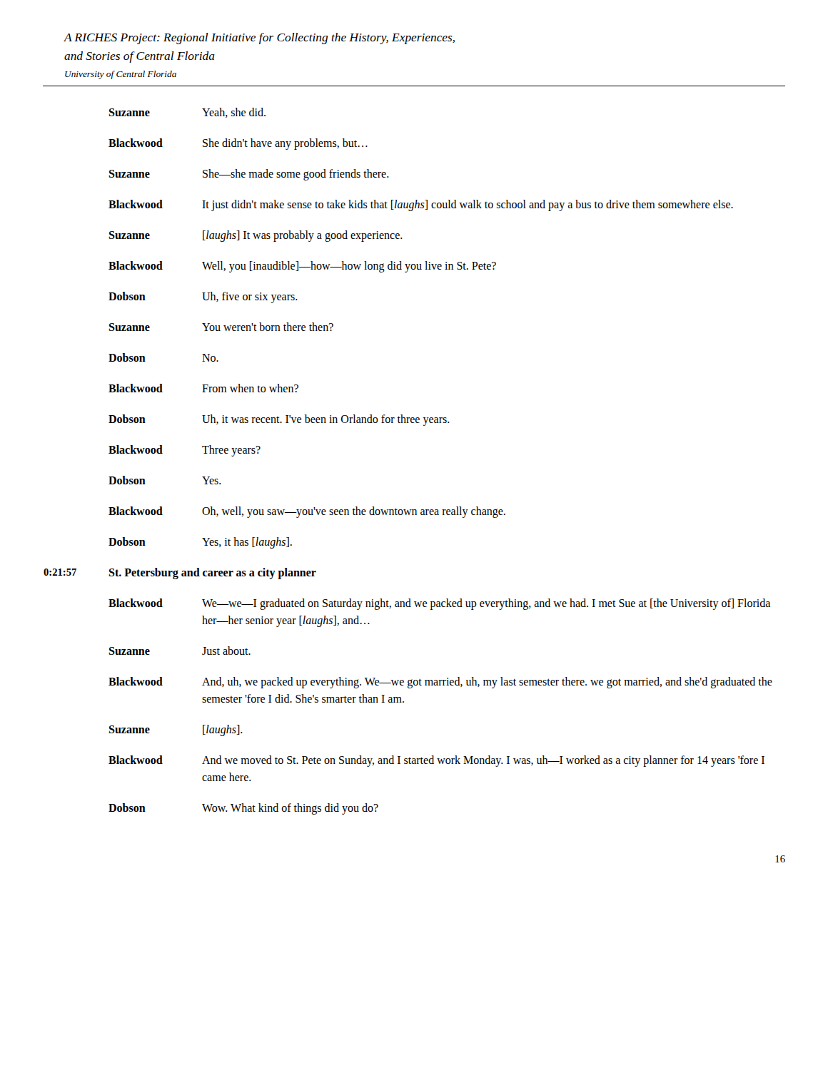A RICHES Project: Regional Initiative for Collecting the History, Experiences,
and Stories of Central Florida
University of Central Florida
| | Suzanne | Yeah, she did. |
| | Blackwood | She didn't have any problems, but… |
| | Suzanne | She—she made some good friends there. |
| | Blackwood | It just didn't make sense to take kids that [ laughs ] could walk to school and pay a bus to drive them somewhere else. |
| | Suzanne | [ laughs ] It was probably a good experience. |
| | Blackwood | Well, you [inaudible]—how—how long did you live in St. Pete? |
| | Dobson | Uh, five or six years. |
| | Suzanne | You weren't born there then? |
| | Dobson | No. |
| | Blackwood | From when to when? |
| | Dobson | Uh, it was recent. I've been in Orlando for three years. |
| | Blackwood | Three years? |
| | Dobson | Yes. |
| | Blackwood | Oh, well, you saw—you've seen the downtown area really change. |
| | Dobson | Yes, it has [ laughs ]. |
| 0:21:57 | St. Petersburg and career as a city planner |
| | Blackwood | We—we—I graduated on Saturday night, and we packed up everything, and we had. I met Sue at [the University of] Florida her—her senior year [ laughs ], and… |
| | Suzanne | Just about. |
| | Blackwood | And, uh, we packed up everything. We—we got married, uh, my last semester there. we got married, and she'd graduated the semester 'fore I did. She's smarter than I am. |
| | Suzanne | [ laughs ]. |
| | Blackwood | And we moved to St. Pete on Sunday, and I started work Monday. I was, uh—I worked as a city planner for 14 years 'fore I came here. |
| | Dobson | Wow. What kind of things did you do? |
16